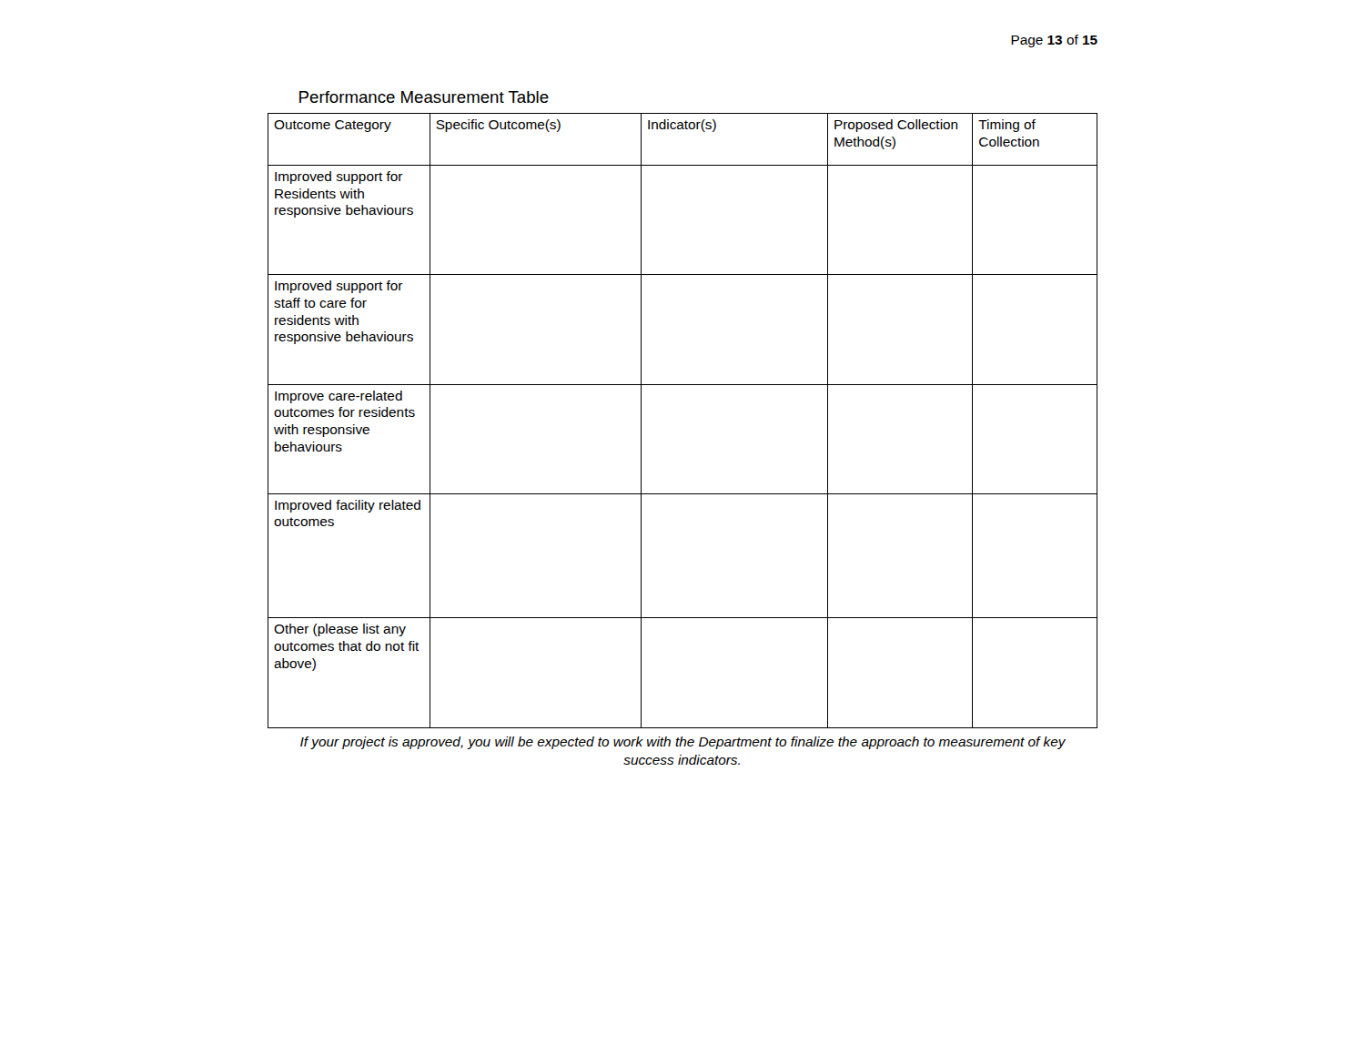Page 13 of 15
Performance Measurement Table
| Outcome Category | Specific Outcome(s) | Indicator(s) | Proposed Collection Method(s) | Timing of Collection |
| --- | --- | --- | --- | --- |
| Improved support for Residents with responsive behaviours | | | | |
| Improved support for staff to care for residents with responsive behaviours | | | | |
| Improve care-related outcomes for residents with responsive behaviours | | | | |
| Improved facility related outcomes | | | | |
| Other (please list any outcomes that do not fit above) | | | | |
If your project is approved, you will be expected to work with the Department to finalize the approach to measurement of key success indicators.